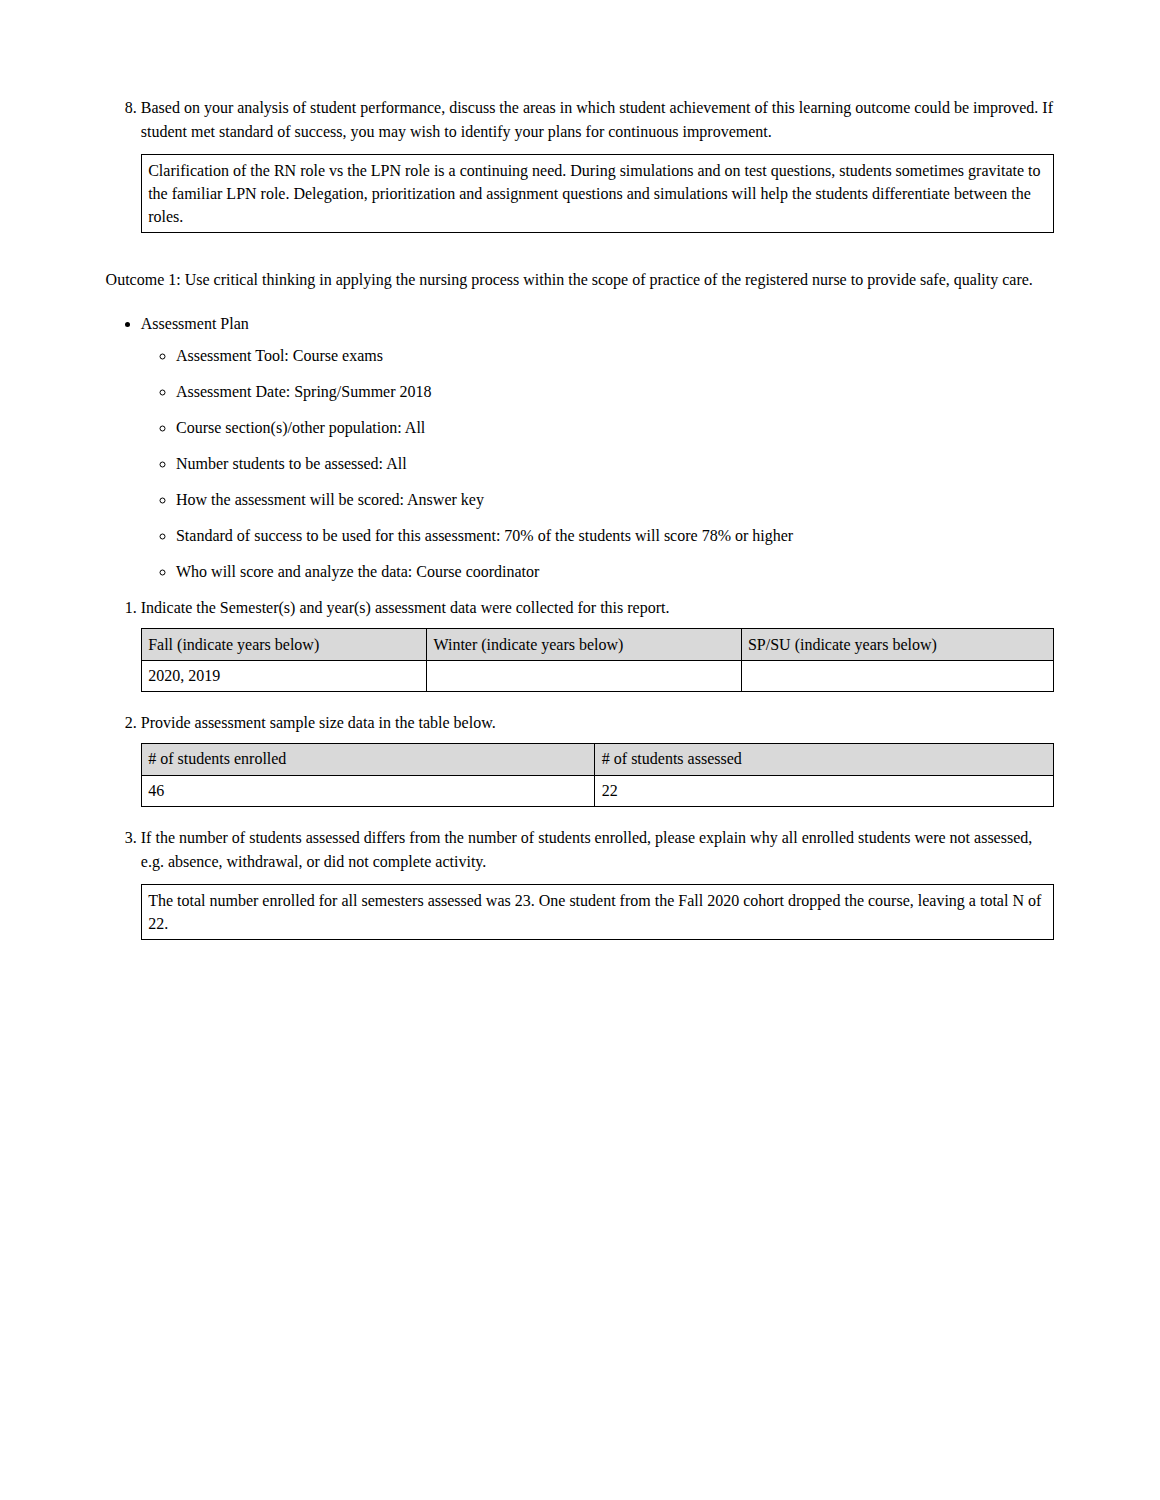Based on your analysis of student performance, discuss the areas in which student achievement of this learning outcome could be improved. If student met standard of success, you may wish to identify your plans for continuous improvement.
Clarification of the RN role vs the LPN role is a continuing need. During simulations and on test questions, students sometimes gravitate to the familiar LPN role. Delegation, prioritization and assignment questions and simulations will help the students differentiate between the roles.
Outcome 1: Use critical thinking in applying the nursing process within the scope of practice of the registered nurse to provide safe, quality care.
Assessment Plan
Assessment Tool: Course exams
Assessment Date: Spring/Summer 2018
Course section(s)/other population: All
Number students to be assessed: All
How the assessment will be scored: Answer key
Standard of success to be used for this assessment: 70% of the students will score 78% or higher
Who will score and analyze the data: Course coordinator
Indicate the Semester(s) and year(s) assessment data were collected for this report.
| Fall (indicate years below) | Winter (indicate years below) | SP/SU (indicate years below) |
| --- | --- | --- |
| 2020, 2019 | | |
Provide assessment sample size data in the table below.
| # of students enrolled | # of students assessed |
| --- | --- |
| 46 | 22 |
If the number of students assessed differs from the number of students enrolled, please explain why all enrolled students were not assessed, e.g. absence, withdrawal, or did not complete activity.
The total number enrolled for all semesters assessed was 23. One student from the Fall 2020 cohort dropped the course, leaving a total N of 22.